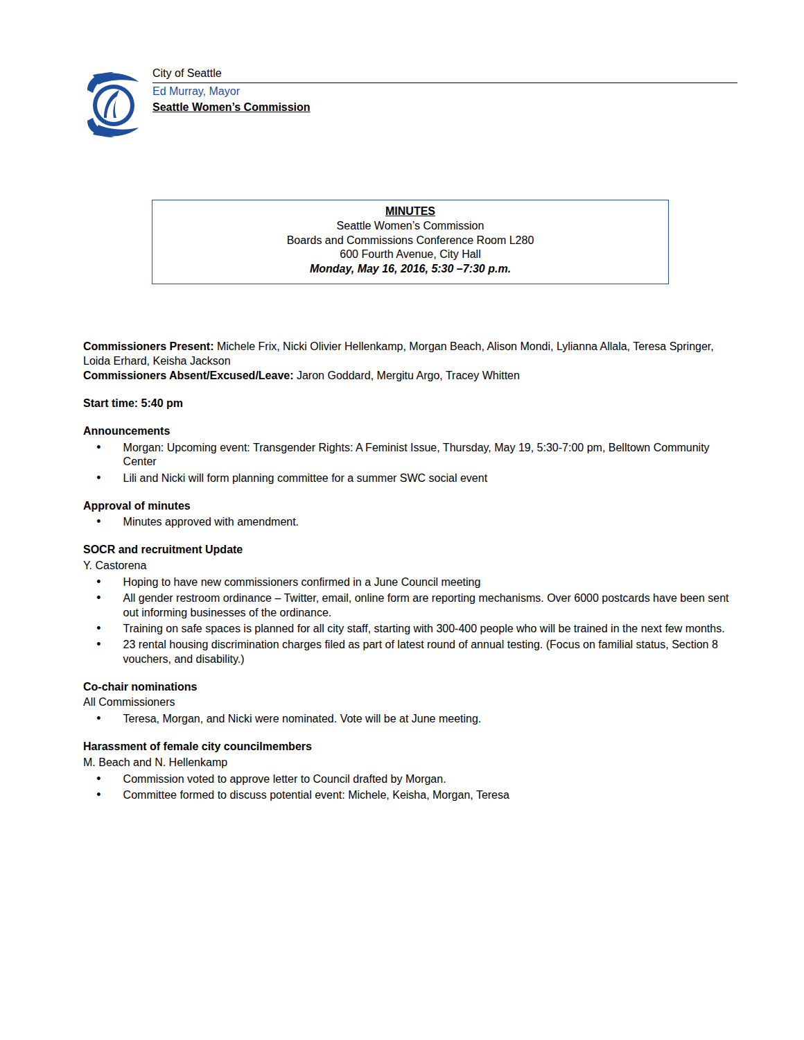City of Seattle
Ed Murray, Mayor
Seattle Women’s Commission
MINUTES
Seattle Women’s Commission
Boards and Commissions Conference Room L280
600 Fourth Avenue, City Hall
Monday, May 16, 2016, 5:30 –7:30 p.m.
Commissioners Present: Michele Frix, Nicki Olivier Hellenkamp, Morgan Beach, Alison Mondi, Lylianna Allala, Teresa Springer, Loida Erhard, Keisha Jackson
Commissioners Absent/Excused/Leave: Jaron Goddard, Mergitu Argo, Tracey Whitten
Start time: 5:40 pm
Announcements
Morgan: Upcoming event: Transgender Rights: A Feminist Issue, Thursday, May 19, 5:30-7:00 pm, Belltown Community Center
Lili and Nicki will form planning committee for a summer SWC social event
Approval of minutes
Minutes approved with amendment.
SOCR and recruitment Update
Y. Castorena
Hoping to have new commissioners confirmed in a June Council meeting
All gender restroom ordinance – Twitter, email, online form are reporting mechanisms. Over 6000 postcards have been sent out informing businesses of the ordinance.
Training on safe spaces is planned for all city staff, starting with 300-400 people who will be trained in the next few months.
23 rental housing discrimination charges filed as part of latest round of annual testing. (Focus on familial status, Section 8 vouchers, and disability.)
Co-chair nominations
All Commissioners
Teresa, Morgan, and Nicki were nominated. Vote will be at June meeting.
Harassment of female city councilmembers
M. Beach and N. Hellenkamp
Commission voted to approve letter to Council drafted by Morgan.
Committee formed to discuss potential event: Michele, Keisha, Morgan, Teresa